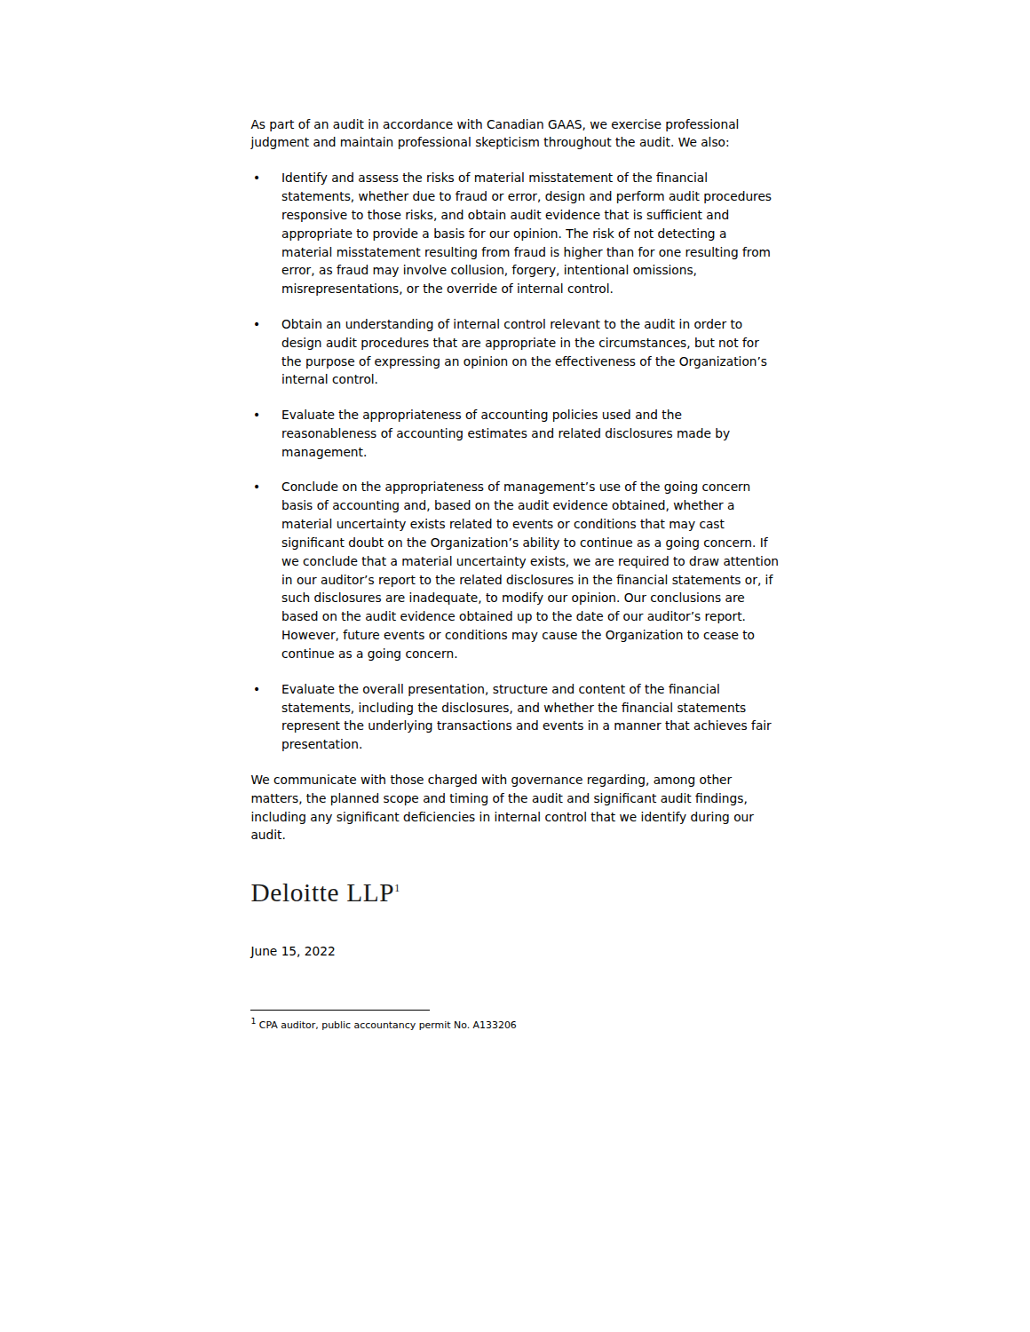As part of an audit in accordance with Canadian GAAS, we exercise professional judgment and maintain professional skepticism throughout the audit. We also:
Identify and assess the risks of material misstatement of the financial statements, whether due to fraud or error, design and perform audit procedures responsive to those risks, and obtain audit evidence that is sufficient and appropriate to provide a basis for our opinion. The risk of not detecting a material misstatement resulting from fraud is higher than for one resulting from error, as fraud may involve collusion, forgery, intentional omissions, misrepresentations, or the override of internal control.
Obtain an understanding of internal control relevant to the audit in order to design audit procedures that are appropriate in the circumstances, but not for the purpose of expressing an opinion on the effectiveness of the Organization’s internal control.
Evaluate the appropriateness of accounting policies used and the reasonableness of accounting estimates and related disclosures made by management.
Conclude on the appropriateness of management’s use of the going concern basis of accounting and, based on the audit evidence obtained, whether a material uncertainty exists related to events or conditions that may cast significant doubt on the Organization’s ability to continue as a going concern. If we conclude that a material uncertainty exists, we are required to draw attention in our auditor’s report to the related disclosures in the financial statements or, if such disclosures are inadequate, to modify our opinion. Our conclusions are based on the audit evidence obtained up to the date of our auditor’s report. However, future events or conditions may cause the Organization to cease to continue as a going concern.
Evaluate the overall presentation, structure and content of the financial statements, including the disclosures, and whether the financial statements represent the underlying transactions and events in a manner that achieves fair presentation.
We communicate with those charged with governance regarding, among other matters, the planned scope and timing of the audit and significant audit findings, including any significant deficiencies in internal control that we identify during our audit.
Deloitte LLP1
June 15, 2022
1 CPA auditor, public accountancy permit No. A133206